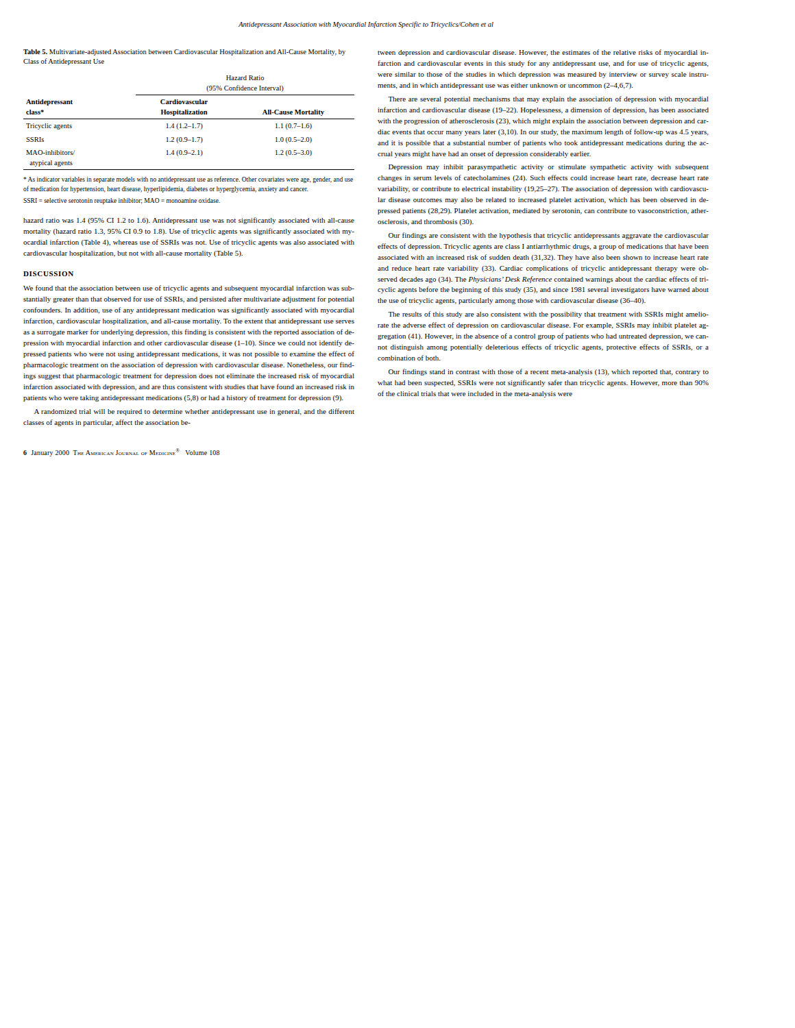Antidepressant Association with Myocardial Infarction Specific to Tricyclics/Cohen et al
Table 5. Multivariate-adjusted Association between Cardiovascular Hospitalization and All-Cause Mortality, by Class of Antidepressant Use
| | Hazard Ratio (95% Confidence Interval) |
| --- | --- |
| Antidepressant class* | Cardiovascular Hospitalization | All-Cause Mortality |
| Tricyclic agents | 1.4 (1.2–1.7) | 1.1 (0.7–1.6) |
| SSRIs | 1.2 (0.9–1.7) | 1.0 (0.5–2.0) |
| MAO-inhibitors/ atypical agents | 1.4 (0.9–2.1) | 1.2 (0.5–3.0) |
* As indicator variables in separate models with no antidepressant use as reference. Other covariates were age, gender, and use of medication for hypertension, heart disease, hyperlipidemia, diabetes or hyperglycemia, anxiety and cancer.
SSRI = selective serotonin reuptake inhibitor; MAO = monoamine oxidase.
hazard ratio was 1.4 (95% CI 1.2 to 1.6). Antidepressant use was not significantly associated with all-cause mortality (hazard ratio 1.3, 95% CI 0.9 to 1.8). Use of tricyclic agents was significantly associated with myocardial infarction (Table 4), whereas use of SSRIs was not. Use of tricyclic agents was also associated with cardiovascular hospitalization, but not with all-cause mortality (Table 5).
DISCUSSION
We found that the association between use of tricyclic agents and subsequent myocardial infarction was substantially greater than that observed for use of SSRIs, and persisted after multivariate adjustment for potential confounders. In addition, use of any antidepressant medication was significantly associated with myocardial infarction, cardiovascular hospitalization, and all-cause mortality. To the extent that antidepressant use serves as a surrogate marker for underlying depression, this finding is consistent with the reported association of depression with myocardial infarction and other cardiovascular disease (1–10). Since we could not identify depressed patients who were not using antidepressant medications, it was not possible to examine the effect of pharmacologic treatment on the association of depression with cardiovascular disease. Nonetheless, our findings suggest that pharmacologic treatment for depression does not eliminate the increased risk of myocardial infarction associated with depression, and are thus consistent with studies that have found an increased risk in patients who were taking antidepressant medications (5,8) or had a history of treatment for depression (9).
A randomized trial will be required to determine whether antidepressant use in general, and the different classes of agents in particular, affect the association be-
tween depression and cardiovascular disease. However, the estimates of the relative risks of myocardial infarction and cardiovascular events in this study for any antidepressant use, and for use of tricyclic agents, were similar to those of the studies in which depression was measured by interview or survey scale instruments, and in which antidepressant use was either unknown or uncommon (2–4,6,7).
There are several potential mechanisms that may explain the association of depression with myocardial infarction and cardiovascular disease (19–22). Hopelessness, a dimension of depression, has been associated with the progression of atherosclerosis (23), which might explain the association between depression and cardiac events that occur many years later (3,10). In our study, the maximum length of follow-up was 4.5 years, and it is possible that a substantial number of patients who took antidepressant medications during the accrual years might have had an onset of depression considerably earlier.
Depression may inhibit parasympathetic activity or stimulate sympathetic activity with subsequent changes in serum levels of catecholamines (24). Such effects could increase heart rate, decrease heart rate variability, or contribute to electrical instability (19,25–27). The association of depression with cardiovascular disease outcomes may also be related to increased platelet activation, which has been observed in depressed patients (28,29). Platelet activation, mediated by serotonin, can contribute to vasoconstriction, atherosclerosis, and thrombosis (30).
Our findings are consistent with the hypothesis that tricyclic antidepressants aggravate the cardiovascular effects of depression. Tricyclic agents are class I antiarrhythmic drugs, a group of medications that have been associated with an increased risk of sudden death (31,32). They have also been shown to increase heart rate and reduce heart rate variability (33). Cardiac complications of tricyclic antidepressant therapy were observed decades ago (34). The Physicians’ Desk Reference contained warnings about the cardiac effects of tricyclic agents before the beginning of this study (35), and since 1981 several investigators have warned about the use of tricyclic agents, particularly among those with cardiovascular disease (36–40).
The results of this study are also consistent with the possibility that treatment with SSRIs might ameliorate the adverse effect of depression on cardiovascular disease. For example, SSRIs may inhibit platelet aggregation (41). However, in the absence of a control group of patients who had untreated depression, we cannot distinguish among potentially deleterious effects of tricyclic agents, protective effects of SSRIs, or a combination of both.
Our findings stand in contrast with those of a recent meta-analysis (13), which reported that, contrary to what had been suspected, SSRIs were not significantly safer than tricyclic agents. However, more than 90% of the clinical trials that were included in the meta-analysis were
6 January 2000 The American Journal of Medicine® Volume 108